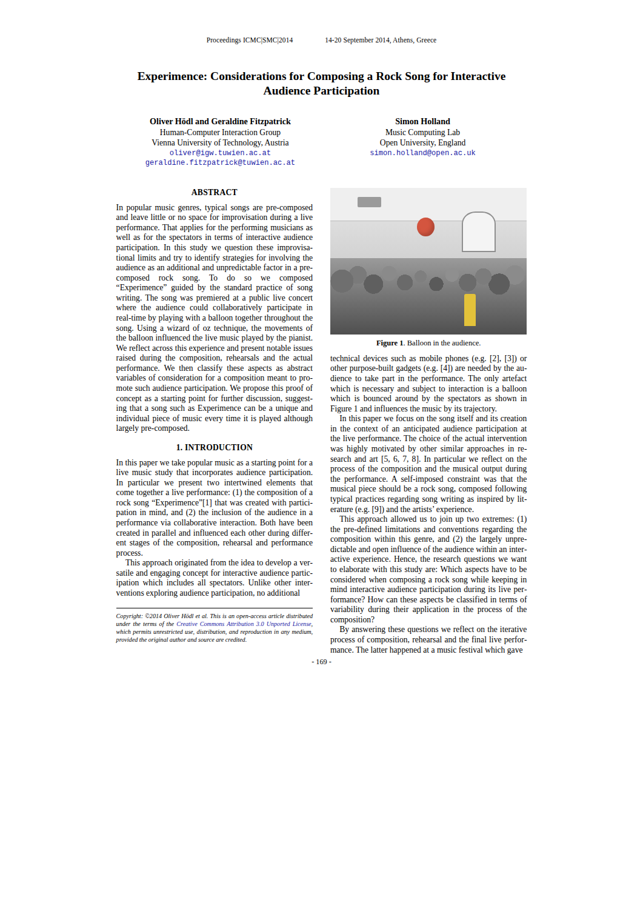Proceedings ICMC|SMC|2014 14-20 September 2014, Athens, Greece
Experimence: Considerations for Composing a Rock Song for Interactive
Audience Participation
Oliver Hödl and Geraldine Fitzpatrick
Human-Computer Interaction Group
Vienna University of Technology, Austria
oliver@igw.tuwien.ac.at
geraldine.fitzpatrick@tuwien.ac.at
Simon Holland
Music Computing Lab
Open University, England
simon.holland@open.ac.uk
ABSTRACT
In popular music genres, typical songs are pre-composed and leave little or no space for improvisation during a live performance. That applies for the performing musicians as well as for the spectators in terms of interactive audience participation. In this study we question these improvisational limits and try to identify strategies for involving the audience as an additional and unpredictable factor in a pre-composed rock song. To do so we composed “Experimence” guided by the standard practice of song writing. The song was premiered at a public live concert where the audience could collaboratively participate in real-time by playing with a balloon together throughout the song. Using a wizard of oz technique, the movements of the balloon influenced the live music played by the pianist. We reflect across this experience and present notable issues raised during the composition, rehearsals and the actual performance. We then classify these aspects as abstract variables of consideration for a composition meant to promote such audience participation. We propose this proof of concept as a starting point for further discussion, suggesting that a song such as Experimence can be a unique and individual piece of music every time it is played although largely pre-composed.
1. INTRODUCTION
In this paper we take popular music as a starting point for a live music study that incorporates audience participation. In particular we present two intertwined elements that come together a live performance: (1) the composition of a rock song “Experimence”[1] that was created with participation in mind, and (2) the inclusion of the audience in a performance via collaborative interaction. Both have been created in parallel and influenced each other during different stages of the composition, rehearsal and performance process.
This approach originated from the idea to develop a versatile and engaging concept for interactive audience participation which includes all spectators. Unlike other interventions exploring audience participation, no additional
Copyright: ©2014 Oliver Hödl et al. This is an open-access article distributed under the terms of the Creative Commons Attribution 3.0 Unported License, which permits unrestricted use, distribution, and reproduction in any medium, provided the original author and source are credited.
Figure 1. Balloon in the audience.
technical devices such as mobile phones (e.g. [2], [3]) or other purpose-built gadgets (e.g. [4]) are needed by the audience to take part in the performance. The only artefact which is necessary and subject to interaction is a balloon which is bounced around by the spectators as shown in Figure 1 and influences the music by its trajectory.
In this paper we focus on the song itself and its creation in the context of an anticipated audience participation at the live performance. The choice of the actual intervention was highly motivated by other similar approaches in research and art [5, 6, 7, 8]. In particular we reflect on the process of the composition and the musical output during the performance. A self-imposed constraint was that the musical piece should be a rock song, composed following typical practices regarding song writing as inspired by literature (e.g. [9]) and the artists’ experience.
This approach allowed us to join up two extremes: (1) the pre-defined limitations and conventions regarding the composition within this genre, and (2) the largely unpredictable and open influence of the audience within an interactive experience. Hence, the research questions we want to elaborate with this study are: Which aspects have to be considered when composing a rock song while keeping in mind interactive audience participation during its live performance? How can these aspects be classified in terms of variability during their application in the process of the composition?
By answering these questions we reflect on the iterative process of composition, rehearsal and the final live performance. The latter happened at a music festival which gave
- 169 -